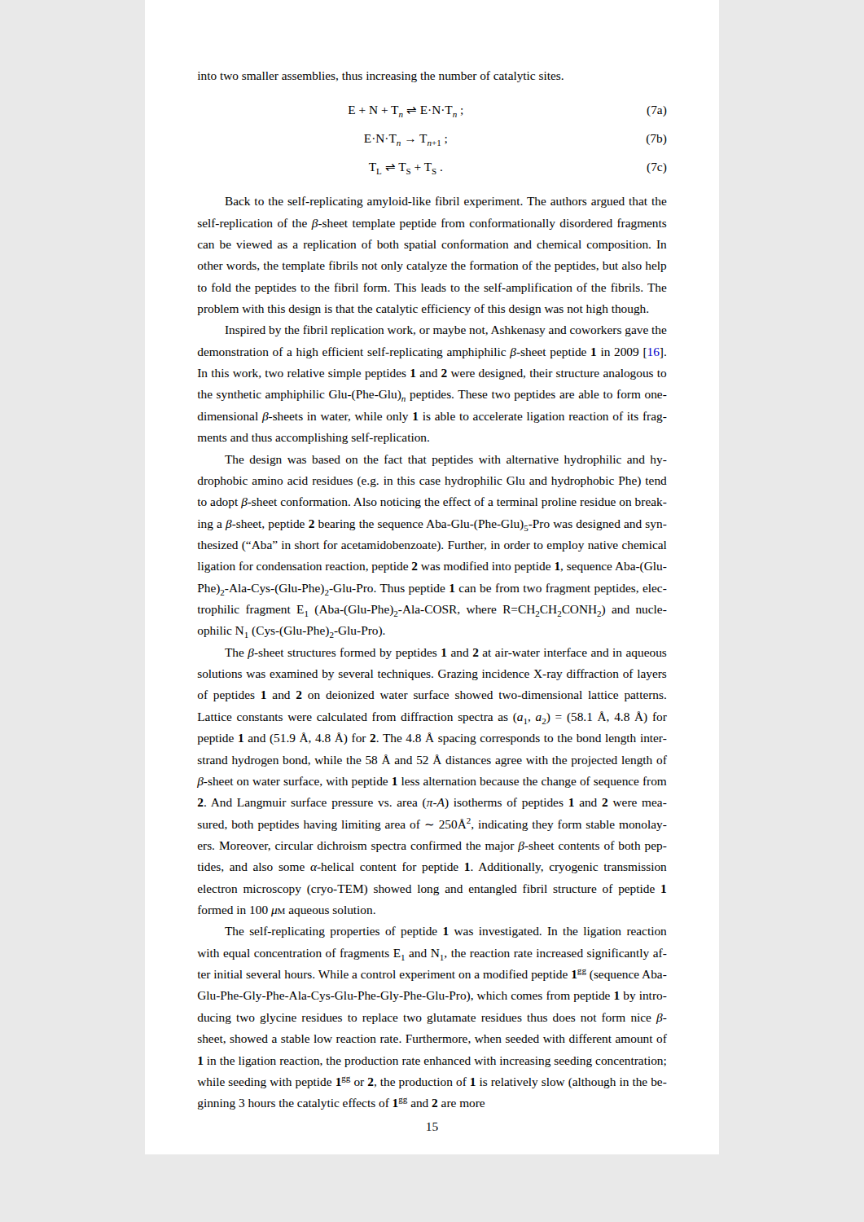into two smaller assemblies, thus increasing the number of catalytic sites.
| E + N + T n ⇌ E · N · T n ; | (7a) |
| E · N · T n → T n +1 ; | (7b) |
| T L ⇌ T S + T S . | (7c) |
Back to the self-replicating amyloid-like fibril experiment. The authors argued that the self-replication of the β-sheet template peptide from conformationally disordered fragments can be viewed as a replication of both spatial conformation and chemical composition. In other words, the template fibrils not only catalyze the formation of the peptides, but also help to fold the peptides to the fibril form. This leads to the self-amplification of the fibrils. The problem with this design is that the catalytic efficiency of this design was not high though.
Inspired by the fibril replication work, or maybe not, Ashkenasy and coworkers gave the demonstration of a high efficient self-replicating amphiphilic β-sheet peptide 1 in 2009 [16]. In this work, two relative simple peptides 1 and 2 were designed, their structure analogous to the synthetic amphiphilic Glu-(Phe-Glu)n peptides. These two peptides are able to form one-dimensional β-sheets in water, while only 1 is able to accelerate ligation reaction of its fragments and thus accomplishing self-replication.
The design was based on the fact that peptides with alternative hydrophilic and hydrophobic amino acid residues (e.g. in this case hydrophilic Glu and hydrophobic Phe) tend to adopt β-sheet conformation. Also noticing the effect of a terminal proline residue on breaking a β-sheet, peptide 2 bearing the sequence Aba-Glu-(Phe-Glu)5-Pro was designed and synthesized (“Aba” in short for acetamidobenzoate). Further, in order to employ native chemical ligation for condensation reaction, peptide 2 was modified into peptide 1, sequence Aba-(Glu-Phe)2-Ala-Cys-(Glu-Phe)2-Glu-Pro. Thus peptide 1 can be from two fragment peptides, electrophilic fragment E1 (Aba-(Glu-Phe)2-Ala-COSR, where R=CH2CH2CONH2) and nucleophilic N1 (Cys-(Glu-Phe)2-Glu-Pro).
The β-sheet structures formed by peptides 1 and 2 at air-water interface and in aqueous solutions was examined by several techniques. Grazing incidence X-ray diffraction of layers of peptides 1 and 2 on deionized water surface showed two-dimensional lattice patterns. Lattice constants were calculated from diffraction spectra as (a1, a2) = (58.1 Å, 4.8 Å) for peptide 1 and (51.9 Å, 4.8 Å) for 2. The 4.8 Å spacing corresponds to the bond length inter-strand hydrogen bond, while the 58 Å and 52 Å distances agree with the projected length of β-sheet on water surface, with peptide 1 less alternation because the change of sequence from 2. And Langmuir surface pressure vs. area (π-A) isotherms of peptides 1 and 2 were measured, both peptides having limiting area of ∼ 250Å2, indicating they form stable monolayers. Moreover, circular dichroism spectra confirmed the major β-sheet contents of both peptides, and also some α-helical content for peptide 1. Additionally, cryogenic transmission electron microscopy (cryo-TEM) showed long and entangled fibril structure of peptide 1 formed in 100 μm aqueous solution.
The self-replicating properties of peptide 1 was investigated. In the ligation reaction with equal concentration of fragments E1 and N1, the reaction rate increased significantly after initial several hours. While a control experiment on a modified peptide 1gg (sequence Aba-Glu-Phe-Gly-Phe-Ala-Cys-Glu-Phe-Gly-Phe-Glu-Pro), which comes from peptide 1 by introducing two glycine residues to replace two glutamate residues thus does not form nice β-sheet, showed a stable low reaction rate. Furthermore, when seeded with different amount of 1 in the ligation reaction, the production rate enhanced with increasing seeding concentration; while seeding with peptide 1gg or 2, the production of 1 is relatively slow (although in the beginning 3 hours the catalytic effects of 1gg and 2 are more
15